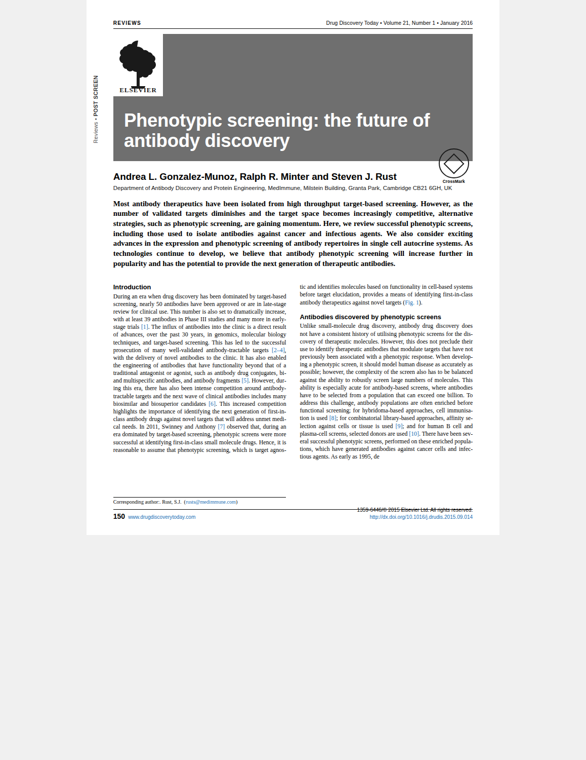REVIEWS
Drug Discovery Today • Volume 21, Number 1 • January 2016
Reviews • POST SCREEN
ELSEVIER
Phenotypic screening: the future of
antibody discovery
CrossMark
Andrea L. Gonzalez-Munoz, Ralph R. Minter and Steven J. Rust
Department of Antibody Discovery and Protein Engineering, MedImmune, Milstein Building, Granta Park, Cambridge CB21 6GH, UK
Most antibody therapeutics have been isolated from high throughput target-based screening. However, as the number of validated targets diminishes and the target space becomes increasingly competitive, alternative strategies, such as phenotypic screening, are gaining momentum. Here, we review successful phenotypic screens, including those used to isolate antibodies against cancer and infectious agents. We also consider exciting advances in the expression and phenotypic screening of antibody repertoires in single cell autocrine systems. As technologies continue to develop, we believe that antibody phenotypic screening will increase further in popularity and has the potential to provide the next generation of therapeutic antibodies.
Introduction
During an era when drug discovery has been dominated by target-based screening, nearly 50 antibodies have been approved or are in late-stage review for clinical use. This number is also set to dramatically increase, with at least 39 antibodies in Phase III studies and many more in early-stage trials [1]. The influx of antibodies into the clinic is a direct result of advances, over the past 30 years, in genomics, molecular biology techniques, and target-based screening. This has led to the successful prosecution of many well-validated antibody-tractable targets [2–4], with the delivery of novel antibodies to the clinic. It has also enabled the engineering of antibodies that have functionality beyond that of a traditional antagonist or agonist, such as antibody drug conjugates, bi- and multispecific antibodies, and antibody fragments [5]. However, during this era, there has also been intense competition around antibody-tractable targets and the next wave of clinical antibodies includes many biosimilar and biosuperior candidates [6]. This increased competition highlights the importance of identifying the next generation of first-in-class antibody drugs against novel targets that will address unmet medical needs. In 2011, Swinney and Anthony [7] observed that, during an era dominated by target-based screening, phenotypic screens were more successful at identifying first-in-class small molecule drugs. Hence, it is reasonable to assume that phenotypic screening, which is target agnostic and identifies molecules based on functionality in cell-based systems before target elucidation, provides a means of identifying first-in-class antibody therapeutics against novel targets (Fig. 1).
Antibodies discovered by phenotypic screens
Unlike small-molecule drug discovery, antibody drug discovery does not have a consistent history of utilising phenotypic screens for the discovery of therapeutic molecules. However, this does not preclude their use to identify therapeutic antibodies that modulate targets that have not previously been associated with a phenotypic response. When developing a phenotypic screen, it should model human disease as accurately as possible; however, the complexity of the screen also has to be balanced against the ability to robustly screen large numbers of molecules. This ability is especially acute for antibody-based screens, where antibodies have to be selected from a population that can exceed one billion. To address this challenge, antibody populations are often enriched before functional screening; for hybridoma-based approaches, cell immunisation is used [8]; for combinatorial library-based approaches, affinity selection against cells or tissue is used [9]; and for human B cell and plasma-cell screens, selected donors are used [10]. There have been several successful phenotypic screens, performed on these enriched populations, which have generated antibodies against cancer cells and infectious agents. As early as 1995, de
Corresponding author:. Rust, S.J. (rusts@medimmune.com)
150 www.drugdiscoverytoday.com
1359-6446/© 2015 Elsevier Ltd. All rights reserved.
http://dx.doi.org/10.1016/j.drudis.2015.09.014